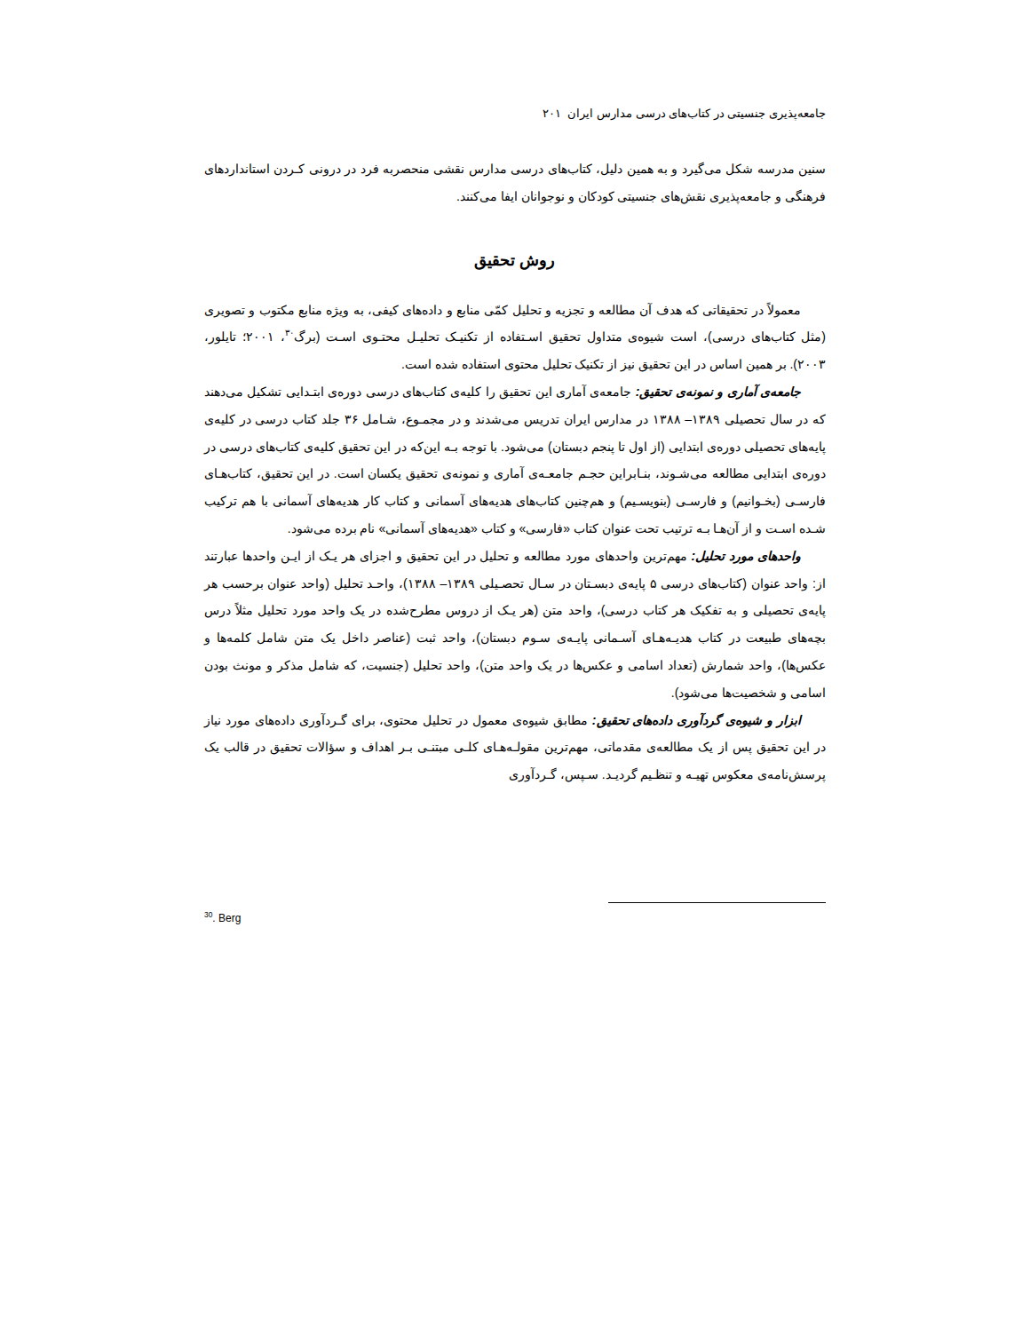جامعه‌پذیری جنسیتی در کتاب‌های درسی مدارس ایران ۲۰۱
سنین مدرسه شکل می‌گیرد و به همین دلیل، کتاب‌های درسی مدارس نقشی منحصربه فرد در درونی کـردن استانداردهای فرهنگی و جامعه‌پذیری نقش‌های جنسیتی کودکان و نوجوانان ایفا می‌کنند.
روش تحقیق
معمولاً در تحقیقاتی که هدف آن مطالعه و تجزیه و تحلیل کمّی منابع و داده‌های کیفی، به ویژه منابع مکتوب و تصویری (مثل کتاب‌های درسی)، است شیوه‌ی متداول تحقیق اسـتفاده از تکنیـک تحلیـل محتـوی اسـت (برگ۳۰، ۲۰۰۱؛ تایلور، ۲۰۰۳). بر همین اساس در این تحقیق نیز از تکنیک تحلیل محتوی استفاده شده است.
جامعه‌ی آماری و نمونه‌ی تحقیق: جامعه‌ی آماری این تحقیق را کلیه‌ی کتاب‌های درسی دوره‌ی ابتـدایی تشکیل می‌دهند که در سال تحصیلی ۱۳۸۹– ۱۳۸۸ در مدارس ایران تدریس می‌شدند و در مجمـوع، شـامل ۳۶ جلد کتاب درسی در کلیه‌ی پایه‌های تحصیلی دوره‌ی ابتدایی (از اول تا پنجم دبستان) می‌شود. با توجه بـه این‌که در این تحقیق کلیه‌ی کتاب‌های درسی در دوره‌ی ابتدایی مطالعه می‌شـوند، بنـابراین حجـم جامعـه‌ی آماری و نمونه‌ی تحقیق یکسان است. در این تحقیق، کتاب‌هـای فارسـی (بخـوانیم) و فارسـی (بنویسـیم) و هم‌چنین کتاب‌های هدیه‌های آسمانی و کتاب کار هدیه‌های آسمانی با هم ترکیب شـده اسـت و از آن‌هـا بـه ترتیب تحت عنوان کتاب «فارسی» و کتاب «هدیه‌های آسمانی» نام برده می‌شود.
واحدهای مورد تحلیل: مهم‌ترین واحدهای مورد مطالعه و تحلیل در این تحقیق و اجزای هر یـک از ایـن واحدها عبارتند از: واحد عنوان (کتاب‌های درسی ۵ پایه‌ی دبسـتان در سـال تحصـیلی ۱۳۸۹– ۱۳۸۸)، واحـد تحلیل (واحد عنوان برحسب هر پایه‌ی تحصیلی و به تفکیک هر کتاب درسی)، واحد متن (هر یـک از دروس مطرح‌شده در یک واحد مورد تحلیل مثلاً درس بچه‌های طبیعت در کتاب هدیـه‌هـای آسـمانی پایـه‌ی سـوم دبستان)، واحد ثبت (عناصر داخل یک متن شامل کلمه‌ها و عکس‌ها)، واحد شمارش (تعداد اسامی و عکس‌ها در یک واحد متن)، واحد تحلیل (جنسیت، که شامل مذکر و مونث بودن اسامی و شخصیت‌ها می‌شود).
ابزار و شیوه‌ی گردآوری داده‌های تحقیق: مطابق شیوه‌ی معمول در تحلیل محتوی، برای گـردآوری داده‌های مورد نیاز در این تحقیق پس از یک مطالعه‌ی مقدماتی، مهم‌ترین مقولـه‌هـای کلـی مبتنـی بـر اهداف و سؤالات تحقیق در قالب یک پرسش‌نامه‌ی معکوس تهیـه و تنظـیم گردیـد. سـپس، گـردآوری
30. Berg